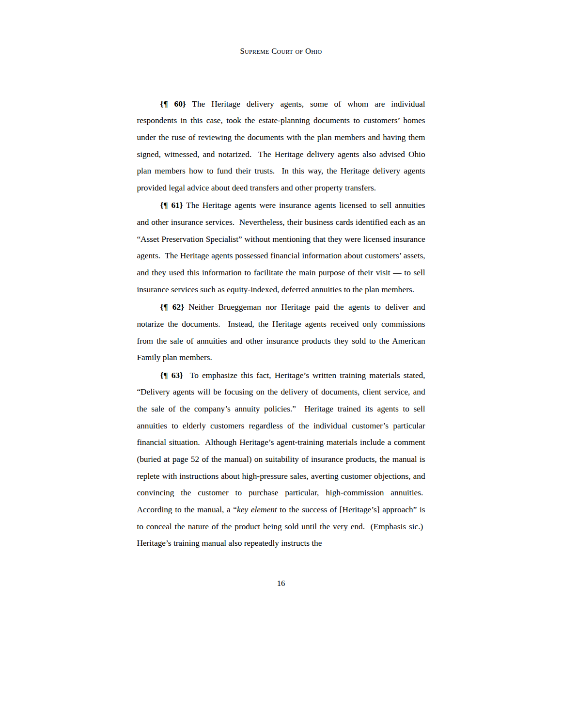Supreme Court of Ohio
{¶ 60} The Heritage delivery agents, some of whom are individual respondents in this case, took the estate-planning documents to customers’ homes under the ruse of reviewing the documents with the plan members and having them signed, witnessed, and notarized. The Heritage delivery agents also advised Ohio plan members how to fund their trusts. In this way, the Heritage delivery agents provided legal advice about deed transfers and other property transfers.
{¶ 61} The Heritage agents were insurance agents licensed to sell annuities and other insurance services. Nevertheless, their business cards identified each as an “Asset Preservation Specialist” without mentioning that they were licensed insurance agents. The Heritage agents possessed financial information about customers’ assets, and they used this information to facilitate the main purpose of their visit — to sell insurance services such as equity-indexed, deferred annuities to the plan members.
{¶ 62} Neither Brueggeman nor Heritage paid the agents to deliver and notarize the documents. Instead, the Heritage agents received only commissions from the sale of annuities and other insurance products they sold to the American Family plan members.
{¶ 63} To emphasize this fact, Heritage’s written training materials stated, “Delivery agents will be focusing on the delivery of documents, client service, and the sale of the company’s annuity policies.” Heritage trained its agents to sell annuities to elderly customers regardless of the individual customer’s particular financial situation. Although Heritage’s agent-training materials include a comment (buried at page 52 of the manual) on suitability of insurance products, the manual is replete with instructions about high-pressure sales, averting customer objections, and convincing the customer to purchase particular, high-commission annuities. According to the manual, a “key element to the success of [Heritage’s] approach” is to conceal the nature of the product being sold until the very end. (Emphasis sic.) Heritage’s training manual also repeatedly instructs the
16